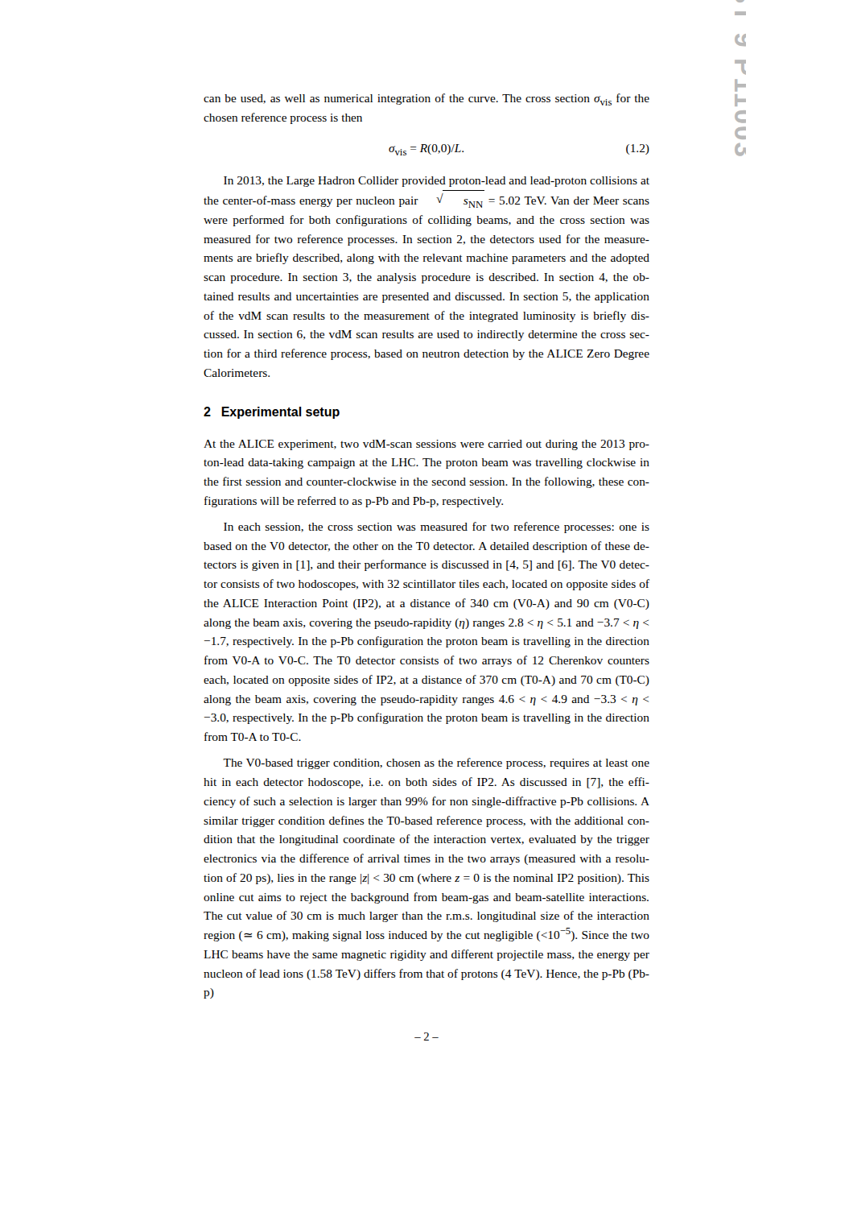2014 JINST 9 P11003
can be used, as well as numerical integration of the curve. The cross section σvis for the chosen reference process is then
σvis = R(0,0)/L. (1.2)
In 2013, the Large Hadron Collider provided proton-lead and lead-proton collisions at the center-of-mass energy per nucleon pair sNN = 5.02 TeV. Van der Meer scans were performed for both configurations of colliding beams, and the cross section was measured for two reference processes. In section 2, the detectors used for the measurements are briefly described, along with the relevant machine parameters and the adopted scan procedure. In section 3, the analysis procedure is described. In section 4, the obtained results and uncertainties are presented and discussed. In section 5, the application of the vdM scan results to the measurement of the integrated luminosity is briefly discussed. In section 6, the vdM scan results are used to indirectly determine the cross section for a third reference process, based on neutron detection by the ALICE Zero Degree Calorimeters.
2 Experimental setup
At the ALICE experiment, two vdM-scan sessions were carried out during the 2013 proton-lead data-taking campaign at the LHC. The proton beam was travelling clockwise in the first session and counter-clockwise in the second session. In the following, these configurations will be referred to as p-Pb and Pb-p, respectively.
In each session, the cross section was measured for two reference processes: one is based on the V0 detector, the other on the T0 detector. A detailed description of these detectors is given in [1], and their performance is discussed in [4, 5] and [6]. The V0 detector consists of two hodoscopes, with 32 scintillator tiles each, located on opposite sides of the ALICE Interaction Point (IP2), at a distance of 340 cm (V0-A) and 90 cm (V0-C) along the beam axis, covering the pseudo-rapidity (η) ranges 2.8 < η < 5.1 and −3.7 < η < −1.7, respectively. In the p-Pb configuration the proton beam is travelling in the direction from V0-A to V0-C. The T0 detector consists of two arrays of 12 Cherenkov counters each, located on opposite sides of IP2, at a distance of 370 cm (T0-A) and 70 cm (T0-C) along the beam axis, covering the pseudo-rapidity ranges 4.6 < η < 4.9 and −3.3 < η < −3.0, respectively. In the p-Pb configuration the proton beam is travelling in the direction from T0-A to T0-C.
The V0-based trigger condition, chosen as the reference process, requires at least one hit in each detector hodoscope, i.e. on both sides of IP2. As discussed in [7], the efficiency of such a selection is larger than 99% for non single-diffractive p-Pb collisions. A similar trigger condition defines the T0-based reference process, with the additional condition that the longitudinal coordinate of the interaction vertex, evaluated by the trigger electronics via the difference of arrival times in the two arrays (measured with a resolution of 20 ps), lies in the range |z| < 30 cm (where z = 0 is the nominal IP2 position). This online cut aims to reject the background from beam-gas and beam-satellite interactions. The cut value of 30 cm is much larger than the r.m.s. longitudinal size of the interaction region (≃ 6 cm), making signal loss induced by the cut negligible (<10−5). Since the two LHC beams have the same magnetic rigidity and different projectile mass, the energy per nucleon of lead ions (1.58 TeV) differs from that of protons (4 TeV). Hence, the p-Pb (Pb-p)
– 2 –